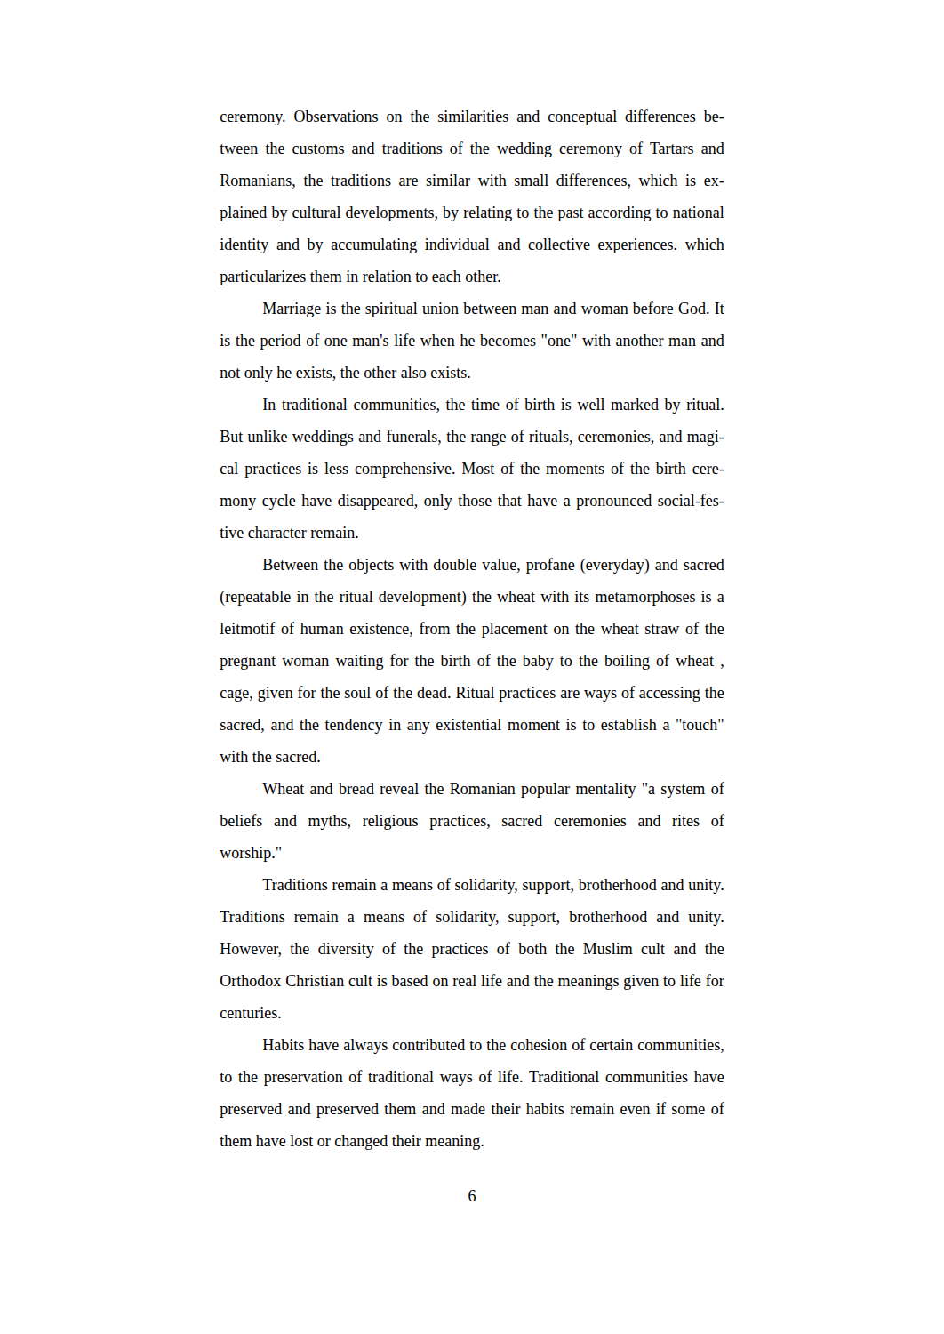ceremony. Observations on the similarities and conceptual differences between the customs and traditions of the wedding ceremony of Tartars and Romanians, the traditions are similar with small differences, which is explained by cultural developments, by relating to the past according to national identity and by accumulating individual and collective experiences. which particularizes them in relation to each other.
Marriage is the spiritual union between man and woman before God. It is the period of one man's life when he becomes "one" with another man and not only he exists, the other also exists.
In traditional communities, the time of birth is well marked by ritual. But unlike weddings and funerals, the range of rituals, ceremonies, and magical practices is less comprehensive. Most of the moments of the birth ceremony cycle have disappeared, only those that have a pronounced social-festive character remain.
Between the objects with double value, profane (everyday) and sacred (repeatable in the ritual development) the wheat with its metamorphoses is a leitmotif of human existence, from the placement on the wheat straw of the pregnant woman waiting for the birth of the baby to the boiling of wheat , cage, given for the soul of the dead. Ritual practices are ways of accessing the sacred, and the tendency in any existential moment is to establish a "touch" with the sacred.
Wheat and bread reveal the Romanian popular mentality "a system of beliefs and myths, religious practices, sacred ceremonies and rites of worship."
Traditions remain a means of solidarity, support, brotherhood and unity. Traditions remain a means of solidarity, support, brotherhood and unity. However, the diversity of the practices of both the Muslim cult and the Orthodox Christian cult is based on real life and the meanings given to life for centuries.
Habits have always contributed to the cohesion of certain communities, to the preservation of traditional ways of life. Traditional communities have preserved and preserved them and made their habits remain even if some of them have lost or changed their meaning.
6